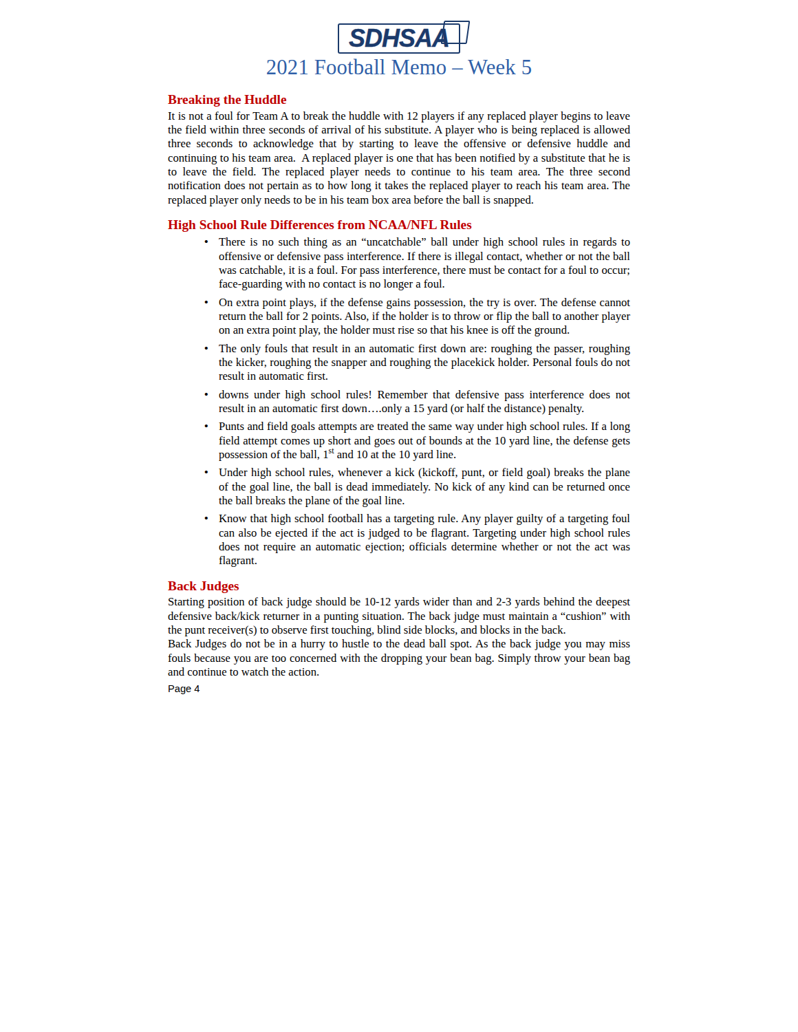SDHSAA
2021 Football Memo – Week 5
Breaking the Huddle
It is not a foul for Team A to break the huddle with 12 players if any replaced player begins to leave the field within three seconds of arrival of his substitute. A player who is being replaced is allowed three seconds to acknowledge that by starting to leave the offensive or defensive huddle and continuing to his team area. A replaced player is one that has been notified by a substitute that he is to leave the field. The replaced player needs to continue to his team area. The three second notification does not pertain as to how long it takes the replaced player to reach his team area. The replaced player only needs to be in his team box area before the ball is snapped.
High School Rule Differences from NCAA/NFL Rules
There is no such thing as an “uncatchable” ball under high school rules in regards to offensive or defensive pass interference. If there is illegal contact, whether or not the ball was catchable, it is a foul. For pass interference, there must be contact for a foul to occur; face-guarding with no contact is no longer a foul.
On extra point plays, if the defense gains possession, the try is over. The defense cannot return the ball for 2 points. Also, if the holder is to throw or flip the ball to another player on an extra point play, the holder must rise so that his knee is off the ground.
The only fouls that result in an automatic first down are: roughing the passer, roughing the kicker, roughing the snapper and roughing the placekick holder. Personal fouls do not result in automatic first.
downs under high school rules! Remember that defensive pass interference does not result in an automatic first down….only a 15 yard (or half the distance) penalty.
Punts and field goals attempts are treated the same way under high school rules. If a long field attempt comes up short and goes out of bounds at the 10 yard line, the defense gets possession of the ball, 1st and 10 at the 10 yard line.
Under high school rules, whenever a kick (kickoff, punt, or field goal) breaks the plane of the goal line, the ball is dead immediately. No kick of any kind can be returned once the ball breaks the plane of the goal line.
Know that high school football has a targeting rule. Any player guilty of a targeting foul can also be ejected if the act is judged to be flagrant. Targeting under high school rules does not require an automatic ejection; officials determine whether or not the act was flagrant.
Back Judges
Starting position of back judge should be 10-12 yards wider than and 2-3 yards behind the deepest defensive back/kick returner in a punting situation. The back judge must maintain a “cushion” with the punt receiver(s) to observe first touching, blind side blocks, and blocks in the back.
Back Judges do not be in a hurry to hustle to the dead ball spot. As the back judge you may miss fouls because you are too concerned with the dropping your bean bag. Simply throw your bean bag and continue to watch the action.
Page 4